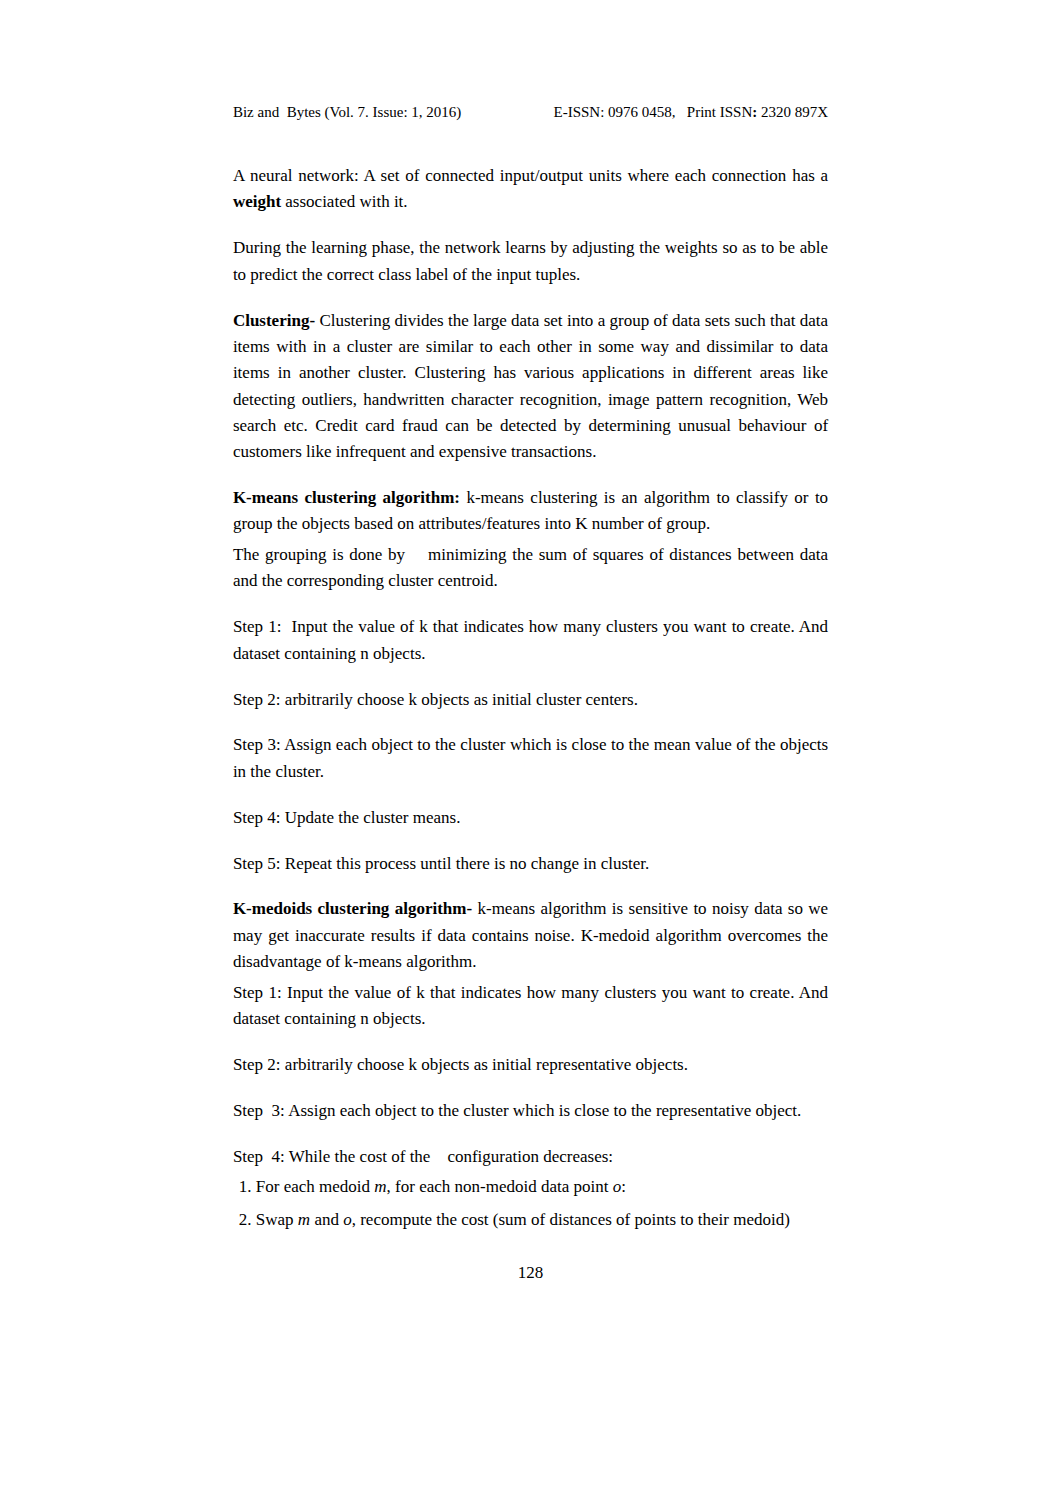Biz and Bytes (Vol. 7. Issue: 1, 2016) E-ISSN: 0976 0458, Print ISSN: 2320 897X
A neural network: A set of connected input/output units where each connection has a weight associated with it.
During the learning phase, the network learns by adjusting the weights so as to be able to predict the correct class label of the input tuples.
Clustering- Clustering divides the large data set into a group of data sets such that data items with in a cluster are similar to each other in some way and dissimilar to data items in another cluster. Clustering has various applications in different areas like detecting outliers, handwritten character recognition, image pattern recognition, Web search etc. Credit card fraud can be detected by determining unusual behaviour of customers like infrequent and expensive transactions.
K-means clustering algorithm: k-means clustering is an algorithm to classify or to group the objects based on attributes/features into K number of group.
The grouping is done by minimizing the sum of squares of distances between data and the corresponding cluster centroid.
Step 1: Input the value of k that indicates how many clusters you want to create. And dataset containing n objects.
Step 2: arbitrarily choose k objects as initial cluster centers.
Step 3: Assign each object to the cluster which is close to the mean value of the objects in the cluster.
Step 4: Update the cluster means.
Step 5: Repeat this process until there is no change in cluster.
K-medoids clustering algorithm- k-means algorithm is sensitive to noisy data so we may get inaccurate results if data contains noise. K-medoid algorithm overcomes the disadvantage of k-means algorithm.
Step 1: Input the value of k that indicates how many clusters you want to create. And dataset containing n objects.
Step 2: arbitrarily choose k objects as initial representative objects.
Step 3: Assign each object to the cluster which is close to the representative object.
Step 4: While the cost of the configuration decreases:
For each medoid m, for each non-medoid data point o:
Swap m and o, recompute the cost (sum of distances of points to their medoid)
128